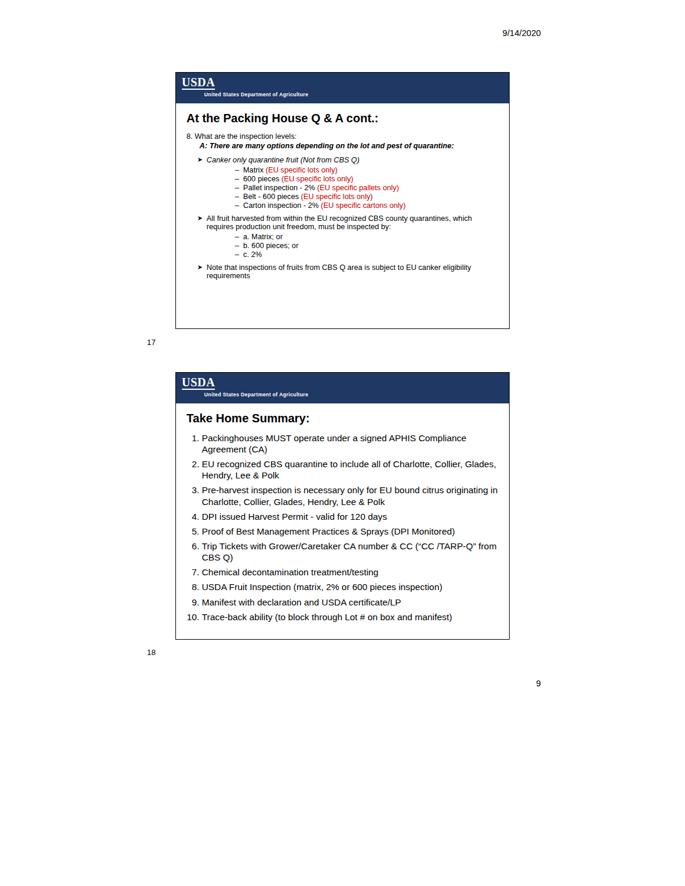9/14/2020
USDA
United States Department of Agriculture
At the Packing House Q & A cont.:
8. What are the inspection levels:
A: There are many options depending on the lot and pest of quarantine:
Canker only quarantine fruit (Not from CBS Q)
Matrix (EU specific lots only)
600 pieces (EU specific lots only)
Pallet inspection - 2% (EU specific pallets only)
Belt - 600 pieces (EU specific lots only)
Carton inspection - 2% (EU specific cartons only)
All fruit harvested from within the EU recognized CBS county quarantines, which requires production unit freedom, must be inspected by:
a. Matrix; or
b. 600 pieces; or
c. 2%
Note that inspections of fruits from CBS Q area is subject to EU canker eligibility requirements
17
USDA
United States Department of Agriculture
Take Home Summary:
Packinghouses MUST operate under a signed APHIS Compliance Agreement (CA)
EU recognized CBS quarantine to include all of Charlotte, Collier, Glades, Hendry, Lee & Polk
Pre-harvest inspection is necessary only for EU bound citrus originating in Charlotte, Collier, Glades, Hendry, Lee & Polk
DPI issued Harvest Permit - valid for 120 days
Proof of Best Management Practices & Sprays (DPI Monitored)
Trip Tickets with Grower/Caretaker CA number & CC (“CC /TARP-Q” from CBS Q)
Chemical decontamination treatment/testing
USDA Fruit Inspection (matrix, 2% or 600 pieces inspection)
Manifest with declaration and USDA certificate/LP
Trace-back ability (to block through Lot # on box and manifest)
18
9